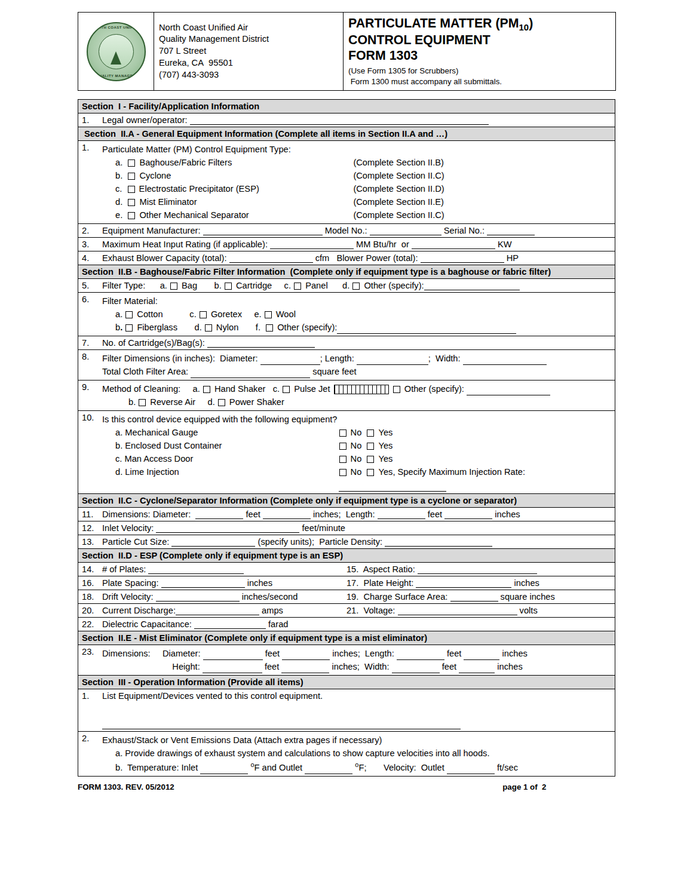NORTH COAST UNIFIED
AIR QUALITY MANAGEMENT
North Coast Unified Air
Quality Management District
707 L Street
Eureka, CA 95501
(707) 443-3093
PARTICULATE MATTER (PM10)
CONTROL EQUIPMENT
FORM 1303
(Use Form 1305 for Scrubbers)
Form 1300 must accompany all submittals.
| Section I - Facility/Application Information |
| 1. | Legal owner/operator: |
| Section II.A - General Equipment Information (Complete all items in Section II.A and …) |
| 1. | Particulate Matter (PM) Control Equipment Type: a. Baghouse/Fabric Filters (Complete Section II.B) b. Cyclone (Complete Section II.C) c. Electrostatic Precipitator (ESP) (Complete Section II.D) d. Mist Eliminator (Complete Section II.E) e. Other Mechanical Separator (Complete Section II.C) |
| 2. | Equipment Manufacturer: Model No.: Serial No.: |
| 3. | Maximum Heat Input Rating (if applicable): MM Btu/hr or KW |
| 4. | Exhaust Blower Capacity (total): cfm Blower Power (total): HP |
| Section II.B - Baghouse/Fabric Filter Information (Complete only if equipment type is a baghouse or fabric filter) |
| 5. | Filter Type: a. Bag b. Cartridge c. Panel d. Other (specify): |
| 6. | Filter Material: a. Cotton c. Goretex e. Wool b . Fiberglass d. Nylon f. Other (specify): |
| 7. | No. of Cartridge(s)/Bag(s): |
| 8. | Filter Dimensions (in inches): Diameter: ; Length: ; Width: Total Cloth Filter Area: square feet |
| 9. | Method of Cleaning: a. Hand Shaker c. Pulse Jet Other (specify): b. Reverse Air d. Power Shaker |
| 10. | Is this control device equipped with the following equipment? a. Mechanical Gauge No Yes b. Enclosed Dust Container No Yes c. Man Access Door No Yes d. Lime Injection No Yes, Specify Maximum Injection Rate: |
| Section II.C - Cyclone/Separator Information (Complete only if equipment type is a cyclone or separator) |
| 11. | Dimensions: Diameter: feet inches; Length: feet inches |
| 12. | Inlet Velocity: feet/minute |
| 13. | Particle Cut Size: (specify units); Particle Density: |
| Section II.D - ESP (Complete only if equipment type is an ESP) |
| 14. | # of Plates: 15. Aspect Ratio: |
| 16. | Plate Spacing: inches 17. Plate Height: inches |
| 18. | Drift Velocity: inches/second 19. Charge Surface Area: square inches |
| 20. | Current Discharge: amps 21. Voltage: volts |
| 22. | Dielectric Capacitance: farad |
| Section II.E - Mist Eliminator (Complete only if equipment type is a mist eliminator) |
| 23. | Dimensions: Diameter: feet inches; Length: feet inches Height: feet inches; Width: feet inches |
| Section III - Operation Information (Provide all items) |
| 1. | List Equipment/Devices vented to this control equipment. |
| 2. | Exhaust/Stack or Vent Emissions Data (Attach extra pages if necessary) a. Provide drawings of exhaust system and calculations to show capture velocities into all hoods. b. Temperature: Inlet o F and Outlet o F; Velocity: Outlet ft/sec |
FORM 1303. REV. 05/2012
page 1 of 2